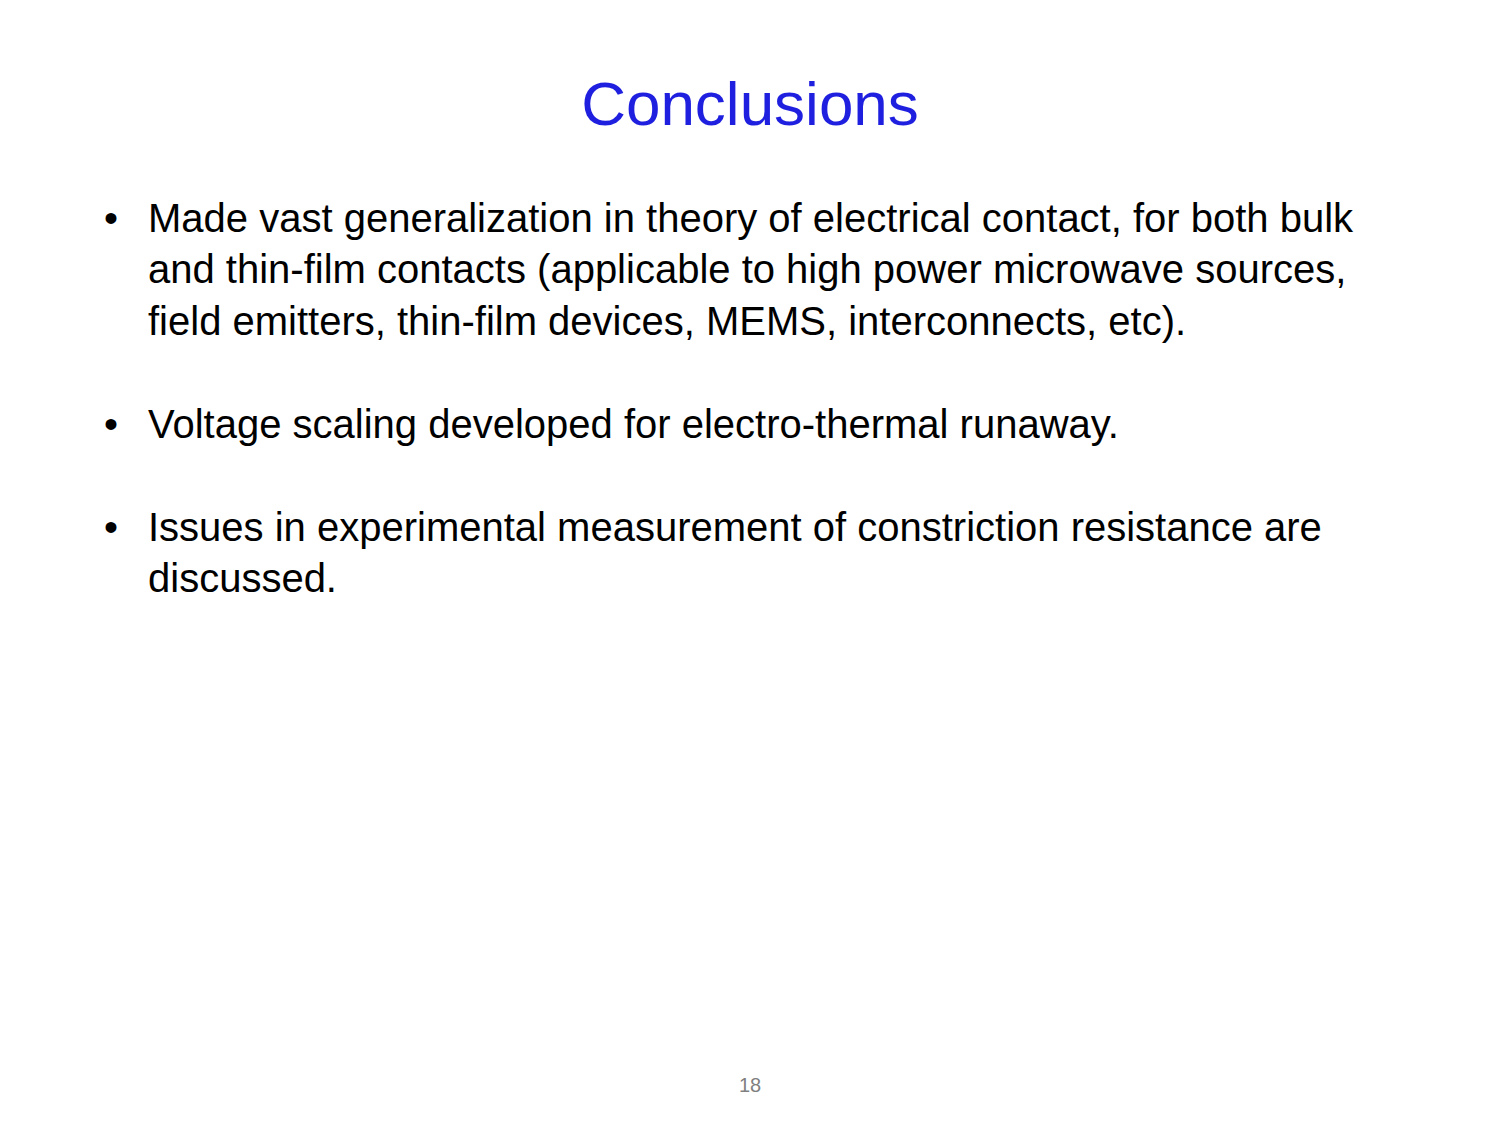Conclusions
Made vast generalization in theory of electrical contact, for both bulk and thin-film contacts (applicable to high power microwave sources, field emitters, thin-film devices, MEMS, interconnects, etc).
Voltage scaling developed for electro-thermal runaway.
Issues in experimental measurement of constriction resistance are discussed.
18